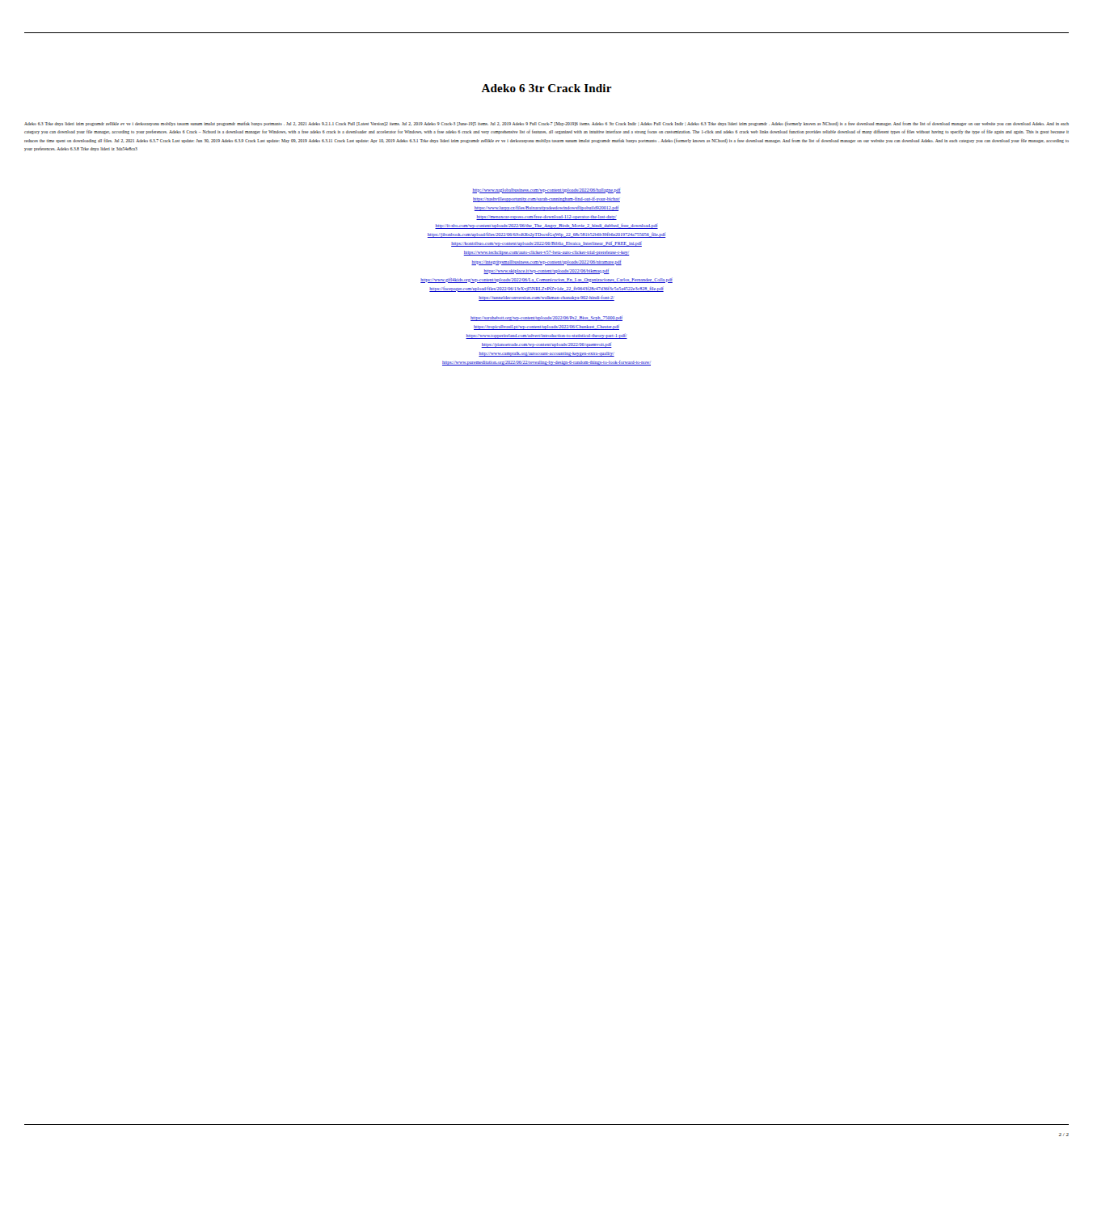Adeko 6 3tr Crack Indir
Adeko 6.3 Trke dnya lideri izim programdr zellikle ev ve i derkorasyonu mobilya tasarm sunum imalat programdr mutfak banyo portmanto . Jul 2, 2021 Adeko 9.2.1.1 Crack Full [Latest Version]2 items. Jul 2, 2019 Adeko 9 Crack-3 [June-19]5 items. Jul 2, 2019 Adeko 9 Full Crack-7 [May-2019]6 items. Adeko 6 3tr Crack Indir | Adeko Full Crack Indir | Adeko 6.3 Trke dnya lideri izim programdr . Adeko (formerly known as NChord) is a free download manager. And from the list of download manager on our website you can download Adeko. And in each category you can download your file manager, according to your preferences. Adeko 6 Crack – Nchord is a download manager for Windows, with a free adeko 6 crack is a downloader and accelerator for Windows, with a free adeko 6 crack and very comprehensive list of features, all organized with an intuitive interface and a strong focus on customization. The 1-click and adeko 6 crack web links download function provides reliable download of many different types of files without having to specify the type of file again and again. This is great because it reduces the time spent on downloading all files. Jul 2, 2021 Adeko 6.3.7 Crack Last update: Jun 30, 2019 Adeko 6.3.9 Crack Last update: May 09, 2019 Adeko 6.3.11 Crack Last update: Apr 10, 2019 Adeko 6.3.1 Trke dnya lideri izim programdr zellikle ev ve i derkorasyonu mobilya tasarm sunum imalat programdr mutfak banyo portmanto . Adeko (formerly known as NChord) is a free download manager. And from the list of download manager on our website you can download Adeko. And in each category you can download your file manager, according to your preferences. Adeko 6.3.8 Trke dnya lideri iz 3da54e8ca3
http://www.naglobalbusiness.com/wp-content/uploads/2022/06/hallagne.pdf
https://nashvilleopportunity.com/sarah-cunningham-find-out-if-your-bichat/
https://www.lurpy.cz/files/Baixaratiyadeedowindowsflipobuild920012.pdf
https://menaxcar-raposo.com/free-download-112-operator-the-last-duty/
http://it-sbo.com/wp-content/uploads/2022/06/the_The_Angry_Birds_Movie_2_hindi_dubbed_free_download.pdf
https://jibonbook.com/upload/files/2022/06/6JtoKRs2pTDocsfGqWip_22_68c581b52b6b39fb6e2019724a755056_file.pdf
https://kontribuo.com/wp-content/uploads/2022/06/Biblia_Ebraica_Interlinear_Pdf_FREE_ini.pdf
https://www.techclipse.com/auto-clicker-v57-beta-auto-clicker-trial-prerelease-r-key/
https://integritysmallbusiness.com/wp-content/uploads/2022/06/niramare.pdf
https://www.skiplace.it/wp-content/uploads/2022/06/bikmaq.pdf
https://www.gifl4kids.org/wp-content/uploads/2022/06/La_Comunicacion_En_Las_Organizaciones_Carlos_Fernandez_Colla.pdf
https://facepager.com/upload/files/2022/06/13rXvjI5NRLZvPfZv1dz_22_fb9643f28c47d36f3c5a5a4522e3c828_file.pdf
https://tunneldeconversion.com/walkman-chanakya-902-hindi-font-2/
https://sarahebott.org/wp-content/uploads/2022/06/Ps2_Bios_Scph_75000.pdf
https://tropicalbrasil.pt/wp-content/uploads/2022/06/Chunkast_Cheater.pdf
https://www.topperireland.com/advert/introduction-to-statistical-theory-part-1-pdf/
https://pianoetrade.com/wp-content/uploads/2022/06/quemvoit.pdf
http://www.camptalk.org/autocount-accounting-keygen-extra-quality/
https://www.puremeditation.org/2022/06/22/revealing-by-design-6-random-things-to-look-forward-to-now/
2 / 2